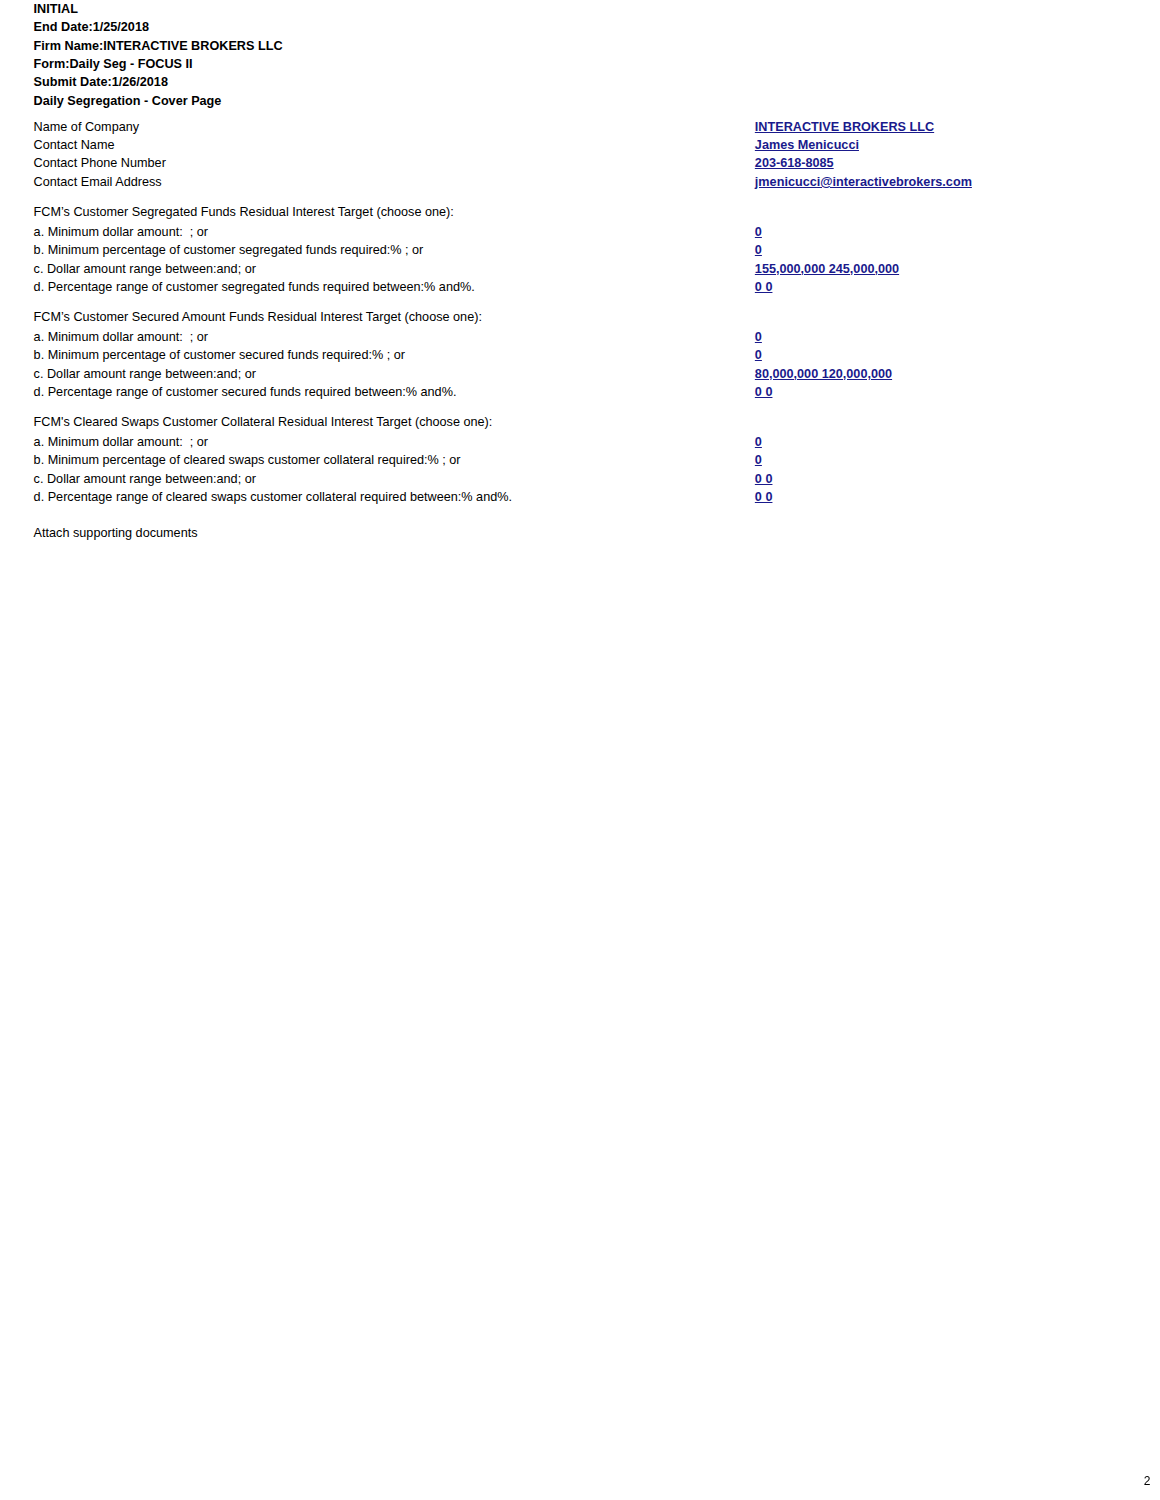INITIAL
End Date:1/25/2018
Firm Name:INTERACTIVE BROKERS LLC
Form:Daily Seg - FOCUS II
Submit Date:1/26/2018
Daily Segregation - Cover Page
| Name of Company | INTERACTIVE BROKERS LLC |
| Contact Name | James Menicucci |
| Contact Phone Number | 203-618-8085 |
| Contact Email Address | jmenicucci@interactivebrokers.com |
FCM’s Customer Segregated Funds Residual Interest Target (choose one):
| a. Minimum dollar amount: ; or | 0 |
| b. Minimum percentage of customer segregated funds required:% ; or | 0 |
| c. Dollar amount range between:and; or | 155,000,000 245,000,000 |
| d. Percentage range of customer segregated funds required between:% and%. | 0 0 |
FCM’s Customer Secured Amount Funds Residual Interest Target (choose one):
| a. Minimum dollar amount: ; or | 0 |
| b. Minimum percentage of customer secured funds required:% ; or | 0 |
| c. Dollar amount range between:and; or | 80,000,000 120,000,000 |
| d. Percentage range of customer secured funds required between:% and%. | 0 0 |
FCM's Cleared Swaps Customer Collateral Residual Interest Target (choose one):
| a. Minimum dollar amount: ; or | 0 |
| b. Minimum percentage of cleared swaps customer collateral required:% ; or | 0 |
| c. Dollar amount range between:and; or | 0 0 |
| d. Percentage range of cleared swaps customer collateral required between:% and%. | 0 0 |
Attach supporting documents
2